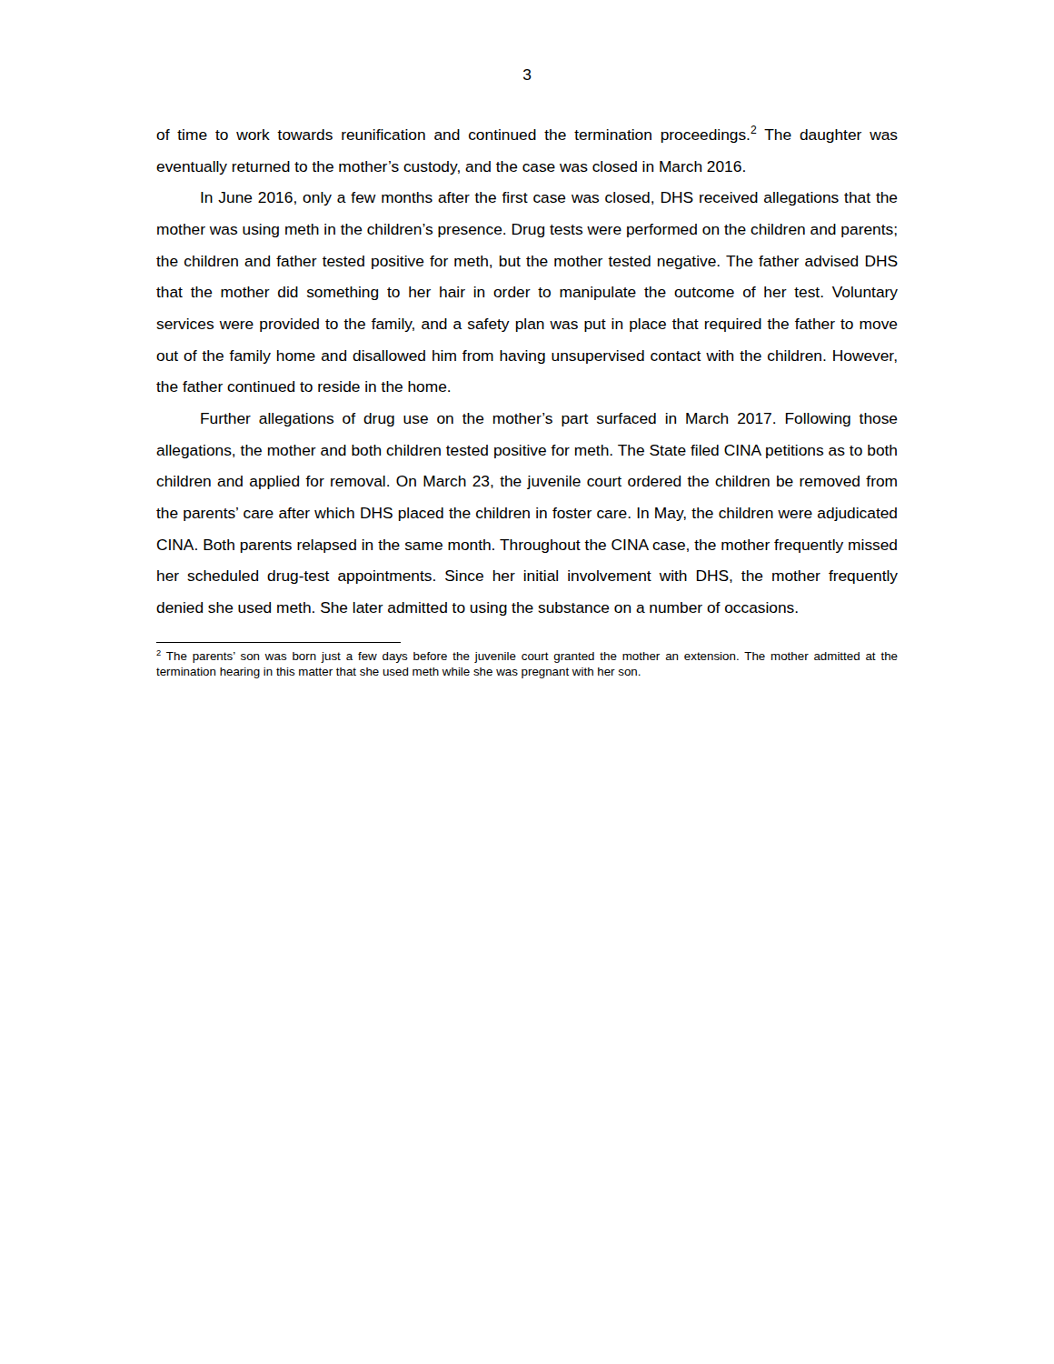3
of time to work towards reunification and continued the termination proceedings.2 The daughter was eventually returned to the mother’s custody, and the case was closed in March 2016.
In June 2016, only a few months after the first case was closed, DHS received allegations that the mother was using meth in the children’s presence. Drug tests were performed on the children and parents; the children and father tested positive for meth, but the mother tested negative. The father advised DHS that the mother did something to her hair in order to manipulate the outcome of her test. Voluntary services were provided to the family, and a safety plan was put in place that required the father to move out of the family home and disallowed him from having unsupervised contact with the children. However, the father continued to reside in the home.
Further allegations of drug use on the mother’s part surfaced in March 2017. Following those allegations, the mother and both children tested positive for meth. The State filed CINA petitions as to both children and applied for removal. On March 23, the juvenile court ordered the children be removed from the parents’ care after which DHS placed the children in foster care. In May, the children were adjudicated CINA. Both parents relapsed in the same month. Throughout the CINA case, the mother frequently missed her scheduled drug-test appointments. Since her initial involvement with DHS, the mother frequently denied she used meth. She later admitted to using the substance on a number of occasions.
2 The parents’ son was born just a few days before the juvenile court granted the mother an extension. The mother admitted at the termination hearing in this matter that she used meth while she was pregnant with her son.